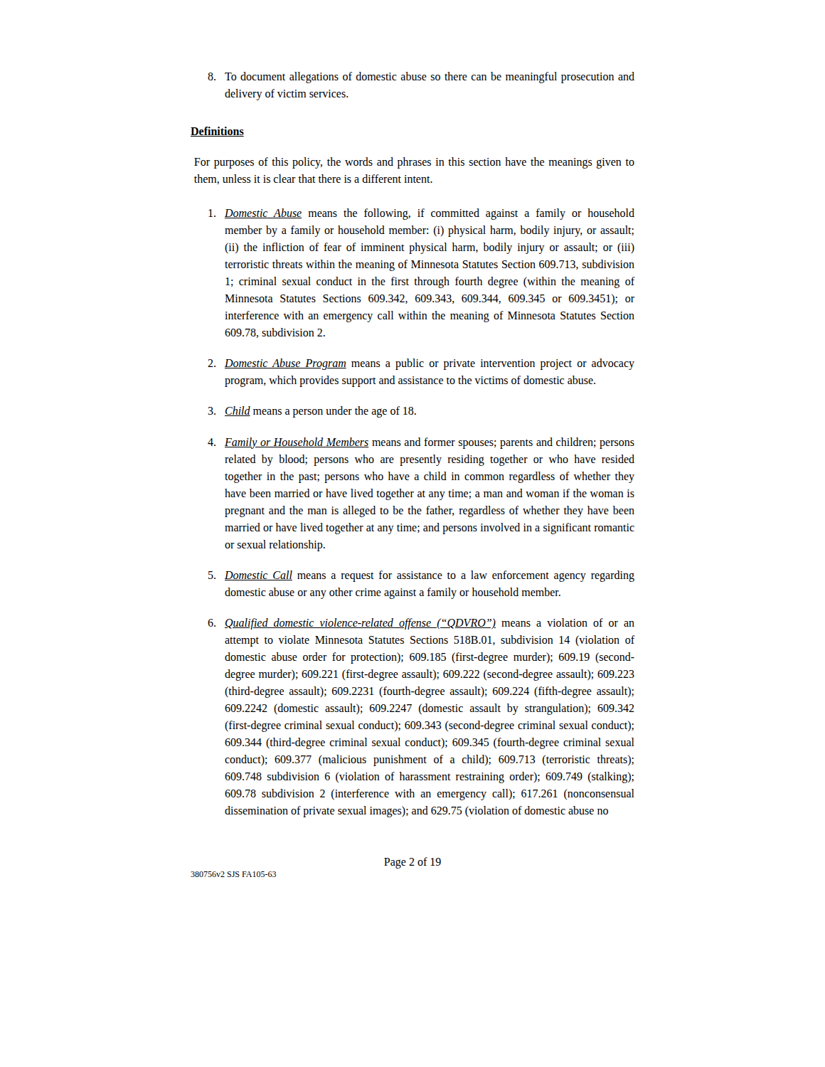To document allegations of domestic abuse so there can be meaningful prosecution and delivery of victim services.
Definitions
For purposes of this policy, the words and phrases in this section have the meanings given to them, unless it is clear that there is a different intent.
Domestic Abuse means the following, if committed against a family or household member by a family or household member: (i) physical harm, bodily injury, or assault; (ii) the infliction of fear of imminent physical harm, bodily injury or assault; or (iii) terroristic threats within the meaning of Minnesota Statutes Section 609.713, subdivision 1; criminal sexual conduct in the first through fourth degree (within the meaning of Minnesota Statutes Sections 609.342, 609.343, 609.344, 609.345 or 609.3451); or interference with an emergency call within the meaning of Minnesota Statutes Section 609.78, subdivision 2.
Domestic Abuse Program means a public or private intervention project or advocacy program, which provides support and assistance to the victims of domestic abuse.
Child means a person under the age of 18.
Family or Household Members means and former spouses; parents and children; persons related by blood; persons who are presently residing together or who have resided together in the past; persons who have a child in common regardless of whether they have been married or have lived together at any time; a man and woman if the woman is pregnant and the man is alleged to be the father, regardless of whether they have been married or have lived together at any time; and persons involved in a significant romantic or sexual relationship.
Domestic Call means a request for assistance to a law enforcement agency regarding domestic abuse or any other crime against a family or household member.
Qualified domestic violence-related offense (“QDVRO”) means a violation of or an attempt to violate Minnesota Statutes Sections 518B.01, subdivision 14 (violation of domestic abuse order for protection); 609.185 (first-degree murder); 609.19 (second-degree murder); 609.221 (first-degree assault); 609.222 (second-degree assault); 609.223 (third-degree assault); 609.2231 (fourth-degree assault); 609.224 (fifth-degree assault); 609.2242 (domestic assault); 609.2247 (domestic assault by strangulation); 609.342 (first-degree criminal sexual conduct); 609.343 (second-degree criminal sexual conduct); 609.344 (third-degree criminal sexual conduct); 609.345 (fourth-degree criminal sexual conduct); 609.377 (malicious punishment of a child); 609.713 (terroristic threats); 609.748 subdivision 6 (violation of harassment restraining order); 609.749 (stalking); 609.78 subdivision 2 (interference with an emergency call); 617.261 (nonconsensual dissemination of private sexual images); and 629.75 (violation of domestic abuse no
Page 2 of 19
380756v2 SJS FA105-63